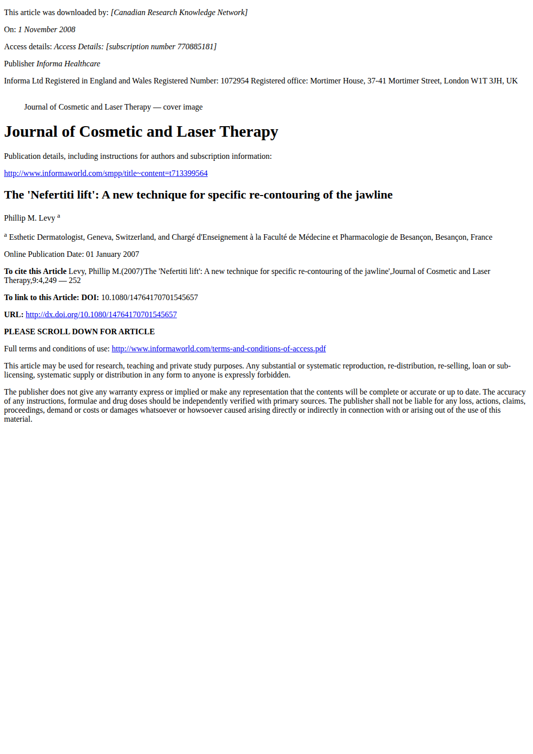This article was downloaded by: [Canadian Research Knowledge Network]
On: 1 November 2008
Access details: Access Details: [subscription number 770885181]
Publisher Informa Healthcare
Informa Ltd Registered in England and Wales Registered Number: 1072954 Registered office: Mortimer House, 37-41 Mortimer Street, London W1T 3JH, UK
Journal of Cosmetic and Laser Therapy — cover image
Journal of Cosmetic and Laser Therapy
Publication details, including instructions for authors and subscription information:
http://www.informaworld.com/smpp/title~content=t713399564
The 'Nefertiti lift': A new technique for specific re-contouring of the jawline
Phillip M. Levy a
a Esthetic Dermatologist, Geneva, Switzerland, and Chargé d'Enseignement à la Faculté de Médecine et Pharmacologie de Besançon, Besançon, France
Online Publication Date: 01 January 2007
To cite this Article Levy, Phillip M.(2007)'The 'Nefertiti lift': A new technique for specific re-contouring of the jawline',Journal of Cosmetic and Laser Therapy,9:4,249 — 252
To link to this Article: DOI: 10.1080/14764170701545657
URL: http://dx.doi.org/10.1080/14764170701545657
PLEASE SCROLL DOWN FOR ARTICLE
Full terms and conditions of use: http://www.informaworld.com/terms-and-conditions-of-access.pdf
This article may be used for research, teaching and private study purposes. Any substantial or systematic reproduction, re-distribution, re-selling, loan or sub-licensing, systematic supply or distribution in any form to anyone is expressly forbidden.
The publisher does not give any warranty express or implied or make any representation that the contents will be complete or accurate or up to date. The accuracy of any instructions, formulae and drug doses should be independently verified with primary sources. The publisher shall not be liable for any loss, actions, claims, proceedings, demand or costs or damages whatsoever or howsoever caused arising directly or indirectly in connection with or arising out of the use of this material.